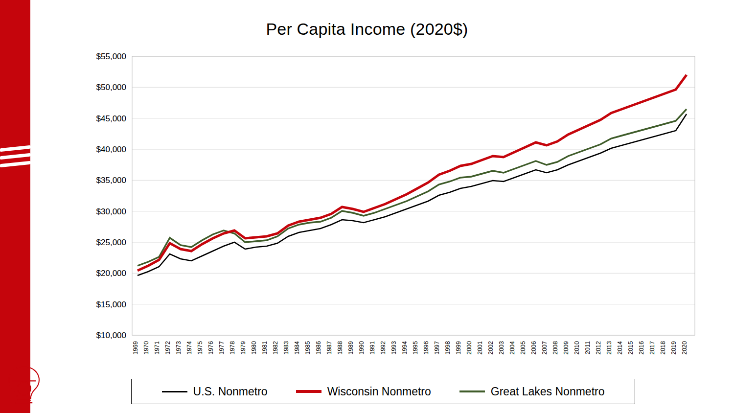W
Per Capita Income (2020$)
$55,000 $50,000 $45,000 $40,000 $35,000 $30,000 $25,000 $20,000 $15,000 $10,000 1969 1970 1971 1972 1973 1974 1975 1976 1977 1978 1979 1980 1981 1982 1983 1984 1985 1986 1987 1988 1989 1990 1991 1992 1993 1994 1995 1996 1997 1998 1999 2000 2001 2002 2003 2004 2005 2006 2007 2008 2009 2010 2011 2012 2013 2014 2015 2016 2017 2018 2019 2020
U.S. Nonmetro
Wisconsin Nonmetro
Great Lakes Nonmetro